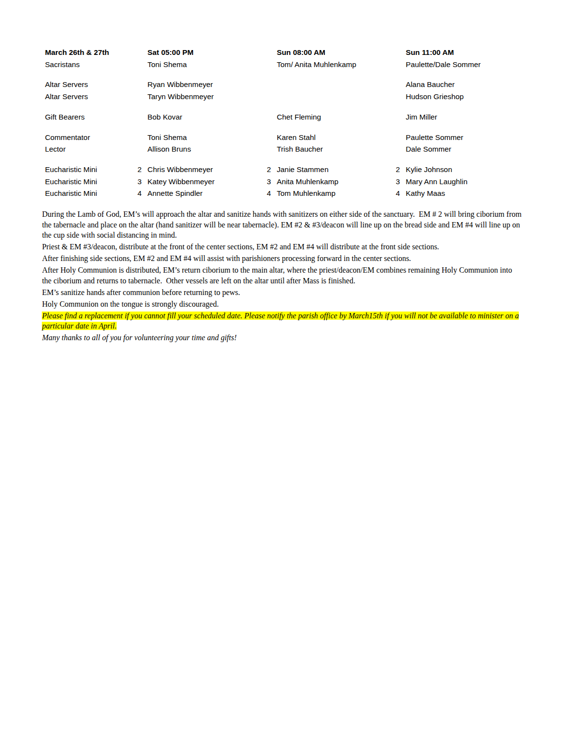| March 26th & 27th | | Sat 05:00 PM | | Sun 08:00 AM | | Sun 11:00 AM |
| --- | --- | --- | --- | --- | --- | --- |
| Sacristans | | Toni Shema | | Tom/ Anita Muhlenkamp | | Paulette/Dale Sommer |
| Altar Servers | | Ryan Wibbenmeyer | | | | Alana Baucher |
| Altar Servers | | Taryn Wibbenmeyer | | | | Hudson Grieshop |
| Gift Bearers | | Bob Kovar | | Chet Fleming | | Jim Miller |
| Commentator | | Toni Shema | | Karen Stahl | | Paulette Sommer |
| Lector | | Allison Bruns | | Trish Baucher | | Dale Sommer |
| Eucharistic Mini | 2 | Chris Wibbenmeyer | 2 | Janie Stammen | 2 | Kylie Johnson |
| Eucharistic Mini | 3 | Katey Wibbenmeyer | 3 | Anita Muhlenkamp | 3 | Mary Ann Laughlin |
| Eucharistic Mini | 4 | Annette Spindler | 4 | Tom Muhlenkamp | 4 | Kathy Maas |
During the Lamb of God, EM’s will approach the altar and sanitize hands with sanitizers on either side of the sanctuary. EM # 2 will bring ciborium from the tabernacle and place on the altar (hand sanitizer will be near tabernacle). EM #2 & #3/deacon will line up on the bread side and EM #4 will line up on the cup side with social distancing in mind.
Priest & EM #3/deacon, distribute at the front of the center sections, EM #2 and EM #4 will distribute at the front side sections.
After finishing side sections, EM #2 and EM #4 will assist with parishioners processing forward in the center sections.
After Holy Communion is distributed, EM’s return ciborium to the main altar, where the priest/deacon/EM combines remaining Holy Communion into the ciborium and returns to tabernacle. Other vessels are left on the altar until after Mass is finished.
EM’s sanitize hands after communion before returning to pews.
Holy Communion on the tongue is strongly discouraged.
Please find a replacement if you cannot fill your scheduled date. Please notify the parish office by March15th if you will not be available to minister on a particular date in April.
Many thanks to all of you for volunteering your time and gifts!